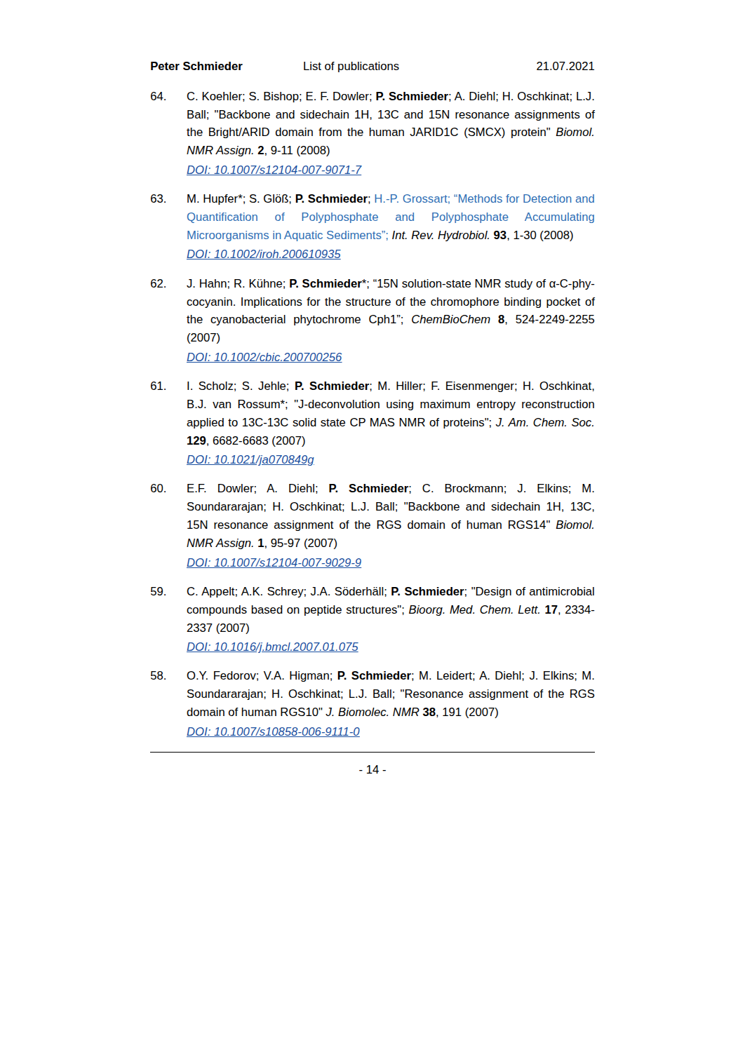Peter Schmieder List of publications 21.07.2021
64. C. Koehler; S. Bishop; E. F. Dowler; P. Schmieder; A. Diehl; H. Oschkinat; L.J. Ball; "Backbone and sidechain 1H, 13C and 15N resonance assignments of the Bright/ARID domain from the human JARID1C (SMCX) protein" Biomol. NMR Assign. 2, 9-11 (2008) DOI: 10.1007/s12104-007-9071-7
63. M. Hupfer*; S. Glöß; P. Schmieder; H.-P. Grossart; “Methods for Detection and Quantification of Polyphosphate and Polyphosphate Accumulating Microorganisms in Aquatic Sediments”; Int. Rev. Hydrobiol. 93, 1-30 (2008) DOI: 10.1002/iroh.200610935
62. J. Hahn; R. Kühne; P. Schmieder*; “15N solution-state NMR study of α-C-phycocyanin. Implications for the structure of the chromophore binding pocket of the cyanobacterial phytochrome Cph1”; ChemBioChem 8, 524-2249-2255 (2007) DOI: 10.1002/cbic.200700256
61. I. Scholz; S. Jehle; P. Schmieder; M. Hiller; F. Eisenmenger; H. Oschkinat, B.J. van Rossum*; "J-deconvolution using maximum entropy reconstruction applied to 13C-13C solid state CP MAS NMR of proteins"; J. Am. Chem. Soc. 129, 6682-6683 (2007) DOI: 10.1021/ja070849g
60. E.F. Dowler; A. Diehl; P. Schmieder; C. Brockmann; J. Elkins; M. Soundararajan; H. Oschkinat; L.J. Ball; "Backbone and sidechain 1H, 13C, 15N resonance assignment of the RGS domain of human RGS14" Biomol. NMR Assign. 1, 95-97 (2007) DOI: 10.1007/s12104-007-9029-9
59. C. Appelt; A.K. Schrey; J.A. Söderhäll; P. Schmieder; "Design of antimicrobial compounds based on peptide structures"; Bioorg. Med. Chem. Lett. 17, 2334-2337 (2007) DOI: 10.1016/j.bmcl.2007.01.075
58. O.Y. Fedorov; V.A. Higman; P. Schmieder; M. Leidert; A. Diehl; J. Elkins; M. Soundararajan; H. Oschkinat; L.J. Ball; "Resonance assignment of the RGS domain of human RGS10" J. Biomolec. NMR 38, 191 (2007) DOI: 10.1007/s10858-006-9111-0
- 14 -